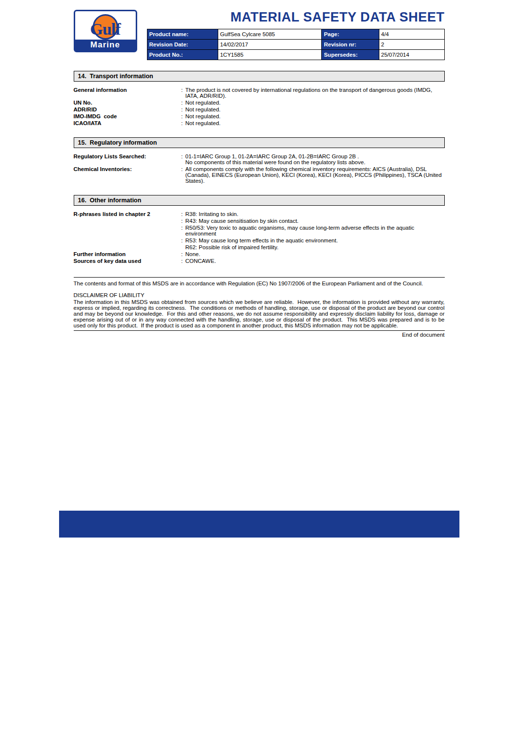Gulf
Marine
MATERIAL SAFETY DATA SHEET
| Product name: | GulfSea Cylcare 5085 | Page: | 4/4 |
| Revision Date: | 14/02/2017 | Revision nr: | 2 |
| Product No.: | 1CY1585 | Supersedes: | 25/07/2014 |
14. Transport information
| General information | : | The product is not covered by international regulations on the transport of dangerous goods (IMDG, IATA, ADR/RID). |
| UN No. | : | Not regulated. |
| ADR/RID | : | Not regulated. |
| IMO-IMDG code | : | Not regulated. |
| ICAO/IATA | : | Not regulated. |
15. Regulatory information
| Regulatory Lists Searched: | : | 01-1=IARC Group 1, 01-2A=IARC Group 2A, 01-2B=IARC Group 2B . No components of this material were found on the regulatory lists above. |
| Chemical Inventories: | : | All components comply with the following chemical inventory requirements: AICS (Australia), DSL (Canada), EINECS (European Union), KECI (Korea), KECI (Korea), PICCS (Philippines), TSCA (United States). |
16. Other information
| R-phrases listed in chapter 2 | : | R38: Irritating to skin. |
| | : | R43: May cause sensitisation by skin contact. |
| | : | R50/53: Very toxic to aquatic organisms, may cause long-term adverse effects in the aquatic environment |
| | : | R53: May cause long term effects in the aquatic environment. |
| | | R62: Possible risk of impaired fertility. |
| Further information | : | None. |
| Sources of key data used | : | CONCAWE. |
The contents and format of this MSDS are in accordance with Regulation (EC) No 1907/2006 of the European Parliament and of the Council.
DISCLAIMER OF LIABILITY
The information in this MSDS was obtained from sources which we believe are reliable. However, the information is provided without any warranty, express or implied, regarding its correctness. The conditions or methods of handling, storage, use or disposal of the product are beyond our control and may be beyond our knowledge. For this and other reasons, we do not assume responsibility and expressly disclaim liability for loss, damage or expense arising out of or in any way connected with the handling, storage, use or disposal of the product. This MSDS was prepared and is to be used only for this product. If the product is used as a component in another product, this MSDS information may not be applicable.
End of document